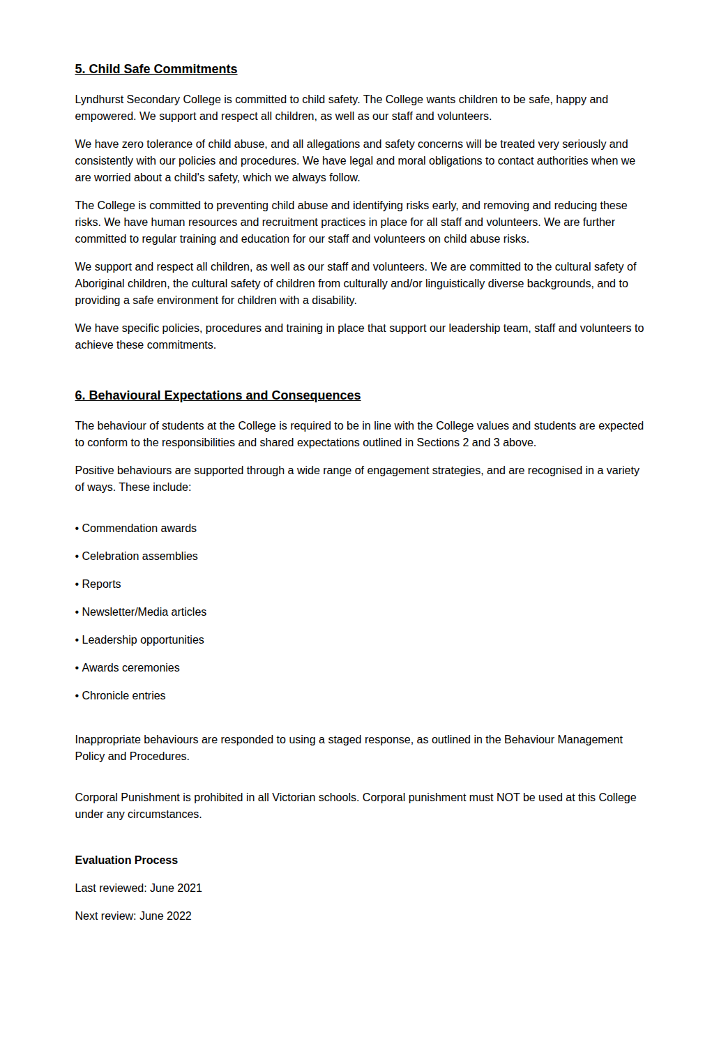5. Child Safe Commitments
Lyndhurst Secondary College is committed to child safety. The College wants children to be safe, happy and empowered. We support and respect all children, as well as our staff and volunteers.
We have zero tolerance of child abuse, and all allegations and safety concerns will be treated very seriously and consistently with our policies and procedures. We have legal and moral obligations to contact authorities when we are worried about a child's safety, which we always follow.
The College is committed to preventing child abuse and identifying risks early, and removing and reducing these risks. We have human resources and recruitment practices in place for all staff and volunteers. We are further committed to regular training and education for our staff and volunteers on child abuse risks.
We support and respect all children, as well as our staff and volunteers. We are committed to the cultural safety of Aboriginal children, the cultural safety of children from culturally and/or linguistically diverse backgrounds, and to providing a safe environment for children with a disability.
We have specific policies, procedures and training in place that support our leadership team, staff and volunteers to achieve these commitments.
6. Behavioural Expectations and Consequences
The behaviour of students at the College is required to be in line with the College values and students are expected to conform to the responsibilities and shared expectations outlined in Sections 2 and 3 above.
Positive behaviours are supported through a wide range of engagement strategies, and are recognised in a variety of ways. These include:
Commendation awards
Celebration assemblies
Reports
Newsletter/Media articles
Leadership opportunities
Awards ceremonies
Chronicle entries
Inappropriate behaviours are responded to using a staged response, as outlined in the Behaviour Management Policy and Procedures.
Corporal Punishment is prohibited in all Victorian schools. Corporal punishment must NOT be used at this College under any circumstances.
Evaluation Process
Last reviewed: June 2021
Next review: June 2022